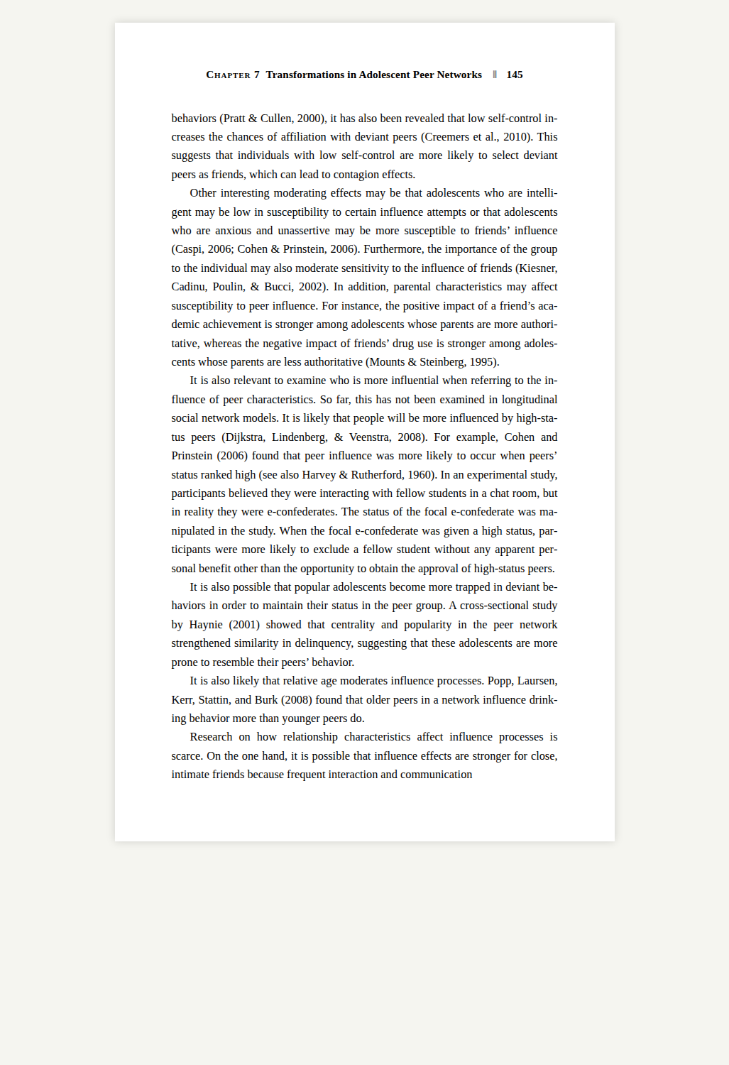Chapter 7 Transformations in Adolescent Peer Networks ⦀ 145
behaviors (Pratt & Cullen, 2000), it has also been revealed that low self-control increases the chances of affiliation with deviant peers (Creemers et al., 2010). This suggests that individuals with low self-control are more likely to select deviant peers as friends, which can lead to contagion effects.
Other interesting moderating effects may be that adolescents who are intelligent may be low in susceptibility to certain influence attempts or that adolescents who are anxious and unassertive may be more susceptible to friends’ influence (Caspi, 2006; Cohen & Prinstein, 2006). Furthermore, the importance of the group to the individual may also moderate sensitivity to the influence of friends (Kiesner, Cadinu, Poulin, & Bucci, 2002). In addition, parental characteristics may affect susceptibility to peer influence. For instance, the positive impact of a friend’s academic achievement is stronger among adolescents whose parents are more authoritative, whereas the negative impact of friends’ drug use is stronger among adolescents whose parents are less authoritative (Mounts & Steinberg, 1995).
It is also relevant to examine who is more influential when referring to the influence of peer characteristics. So far, this has not been examined in longitudinal social network models. It is likely that people will be more influenced by high-status peers (Dijkstra, Lindenberg, & Veenstra, 2008). For example, Cohen and Prinstein (2006) found that peer influence was more likely to occur when peers’ status ranked high (see also Harvey & Rutherford, 1960). In an experimental study, participants believed they were interacting with fellow students in a chat room, but in reality they were e-confederates. The status of the focal e-confederate was manipulated in the study. When the focal e-confederate was given a high status, participants were more likely to exclude a fellow student without any apparent personal benefit other than the opportunity to obtain the approval of high-status peers.
It is also possible that popular adolescents become more trapped in deviant behaviors in order to maintain their status in the peer group. A cross-sectional study by Haynie (2001) showed that centrality and popularity in the peer network strengthened similarity in delinquency, suggesting that these adolescents are more prone to resemble their peers’ behavior.
It is also likely that relative age moderates influence processes. Popp, Laursen, Kerr, Stattin, and Burk (2008) found that older peers in a network influence drinking behavior more than younger peers do.
Research on how relationship characteristics affect influence processes is scarce. On the one hand, it is possible that influence effects are stronger for close, intimate friends because frequent interaction and communication